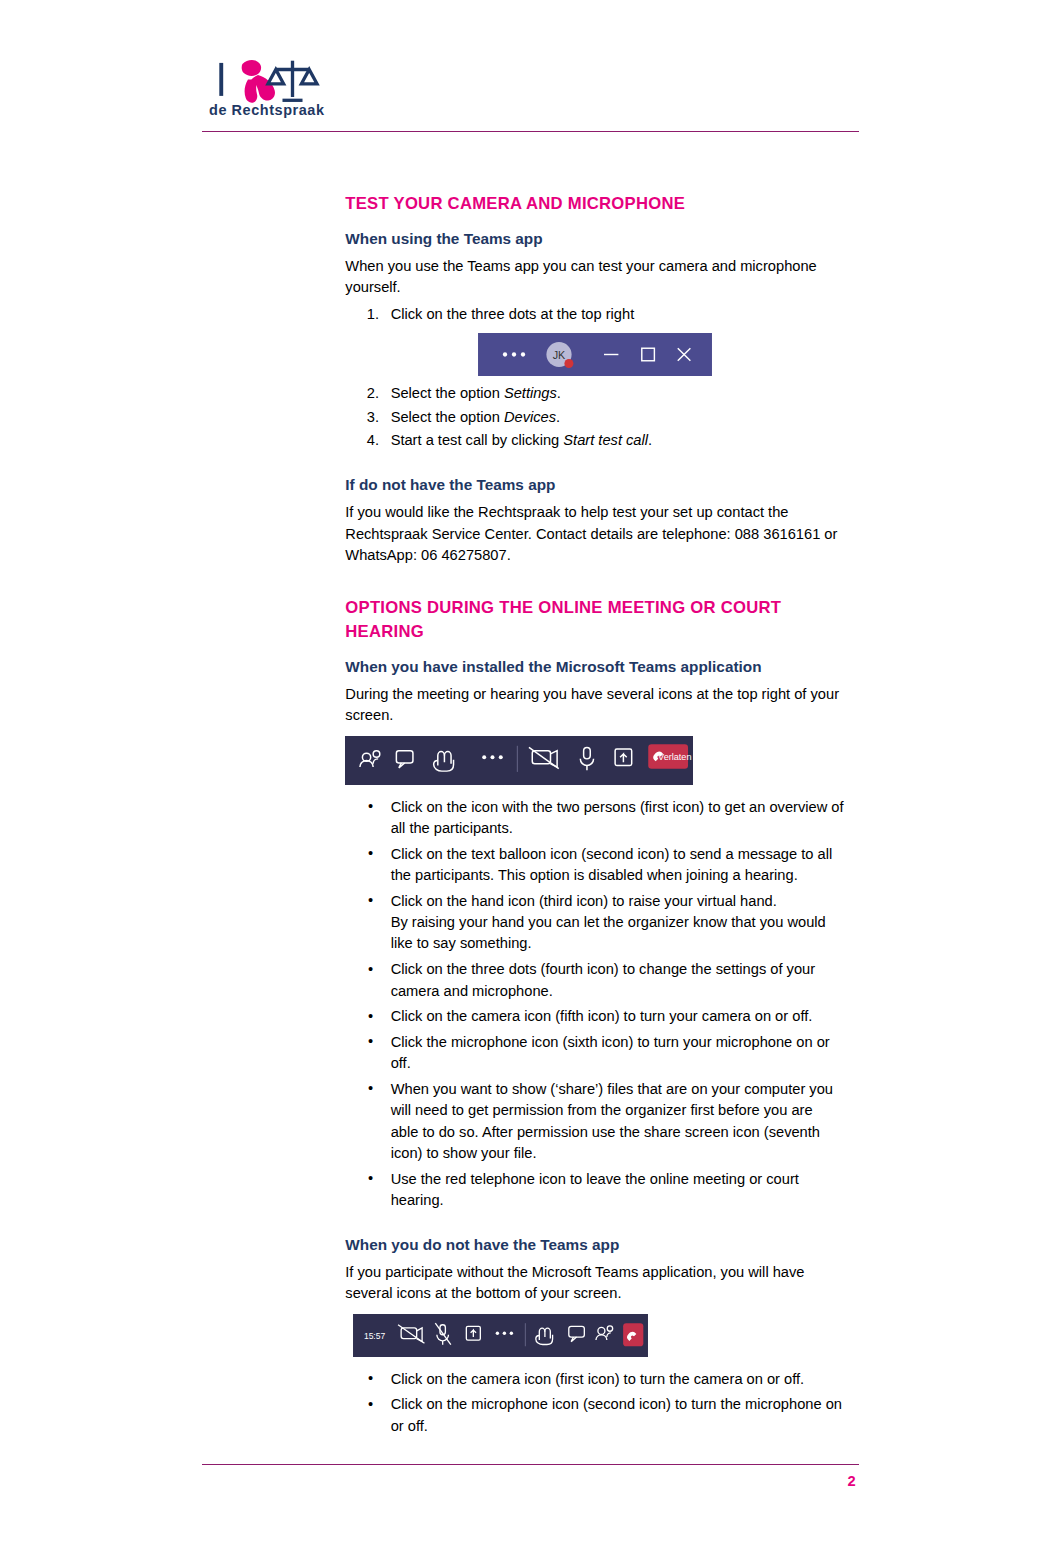TEST YOUR CAMERA AND MICROPHONE
When using the Teams app
When you use the Teams app you can test your camera and microphone yourself.
Click on the three dots at the top right
Select the option Settings.
Select the option Devices.
Start a test call by clicking Start test call.
If do not have the Teams app
If you would like the Rechtspraak to help test your set up contact the Rechtspraak Service Center. Contact details are telephone: 088 3616161 or WhatsApp: 06 46275807.
OPTIONS DURING THE ONLINE MEETING OR COURT HEARING
When you have installed the Microsoft Teams application
During the meeting or hearing you have several icons at the top right of your screen.
Click on the icon with the two persons (first icon) to get an overview of all the participants.
Click on the text balloon icon (second icon) to send a message to all the participants. This option is disabled when joining a hearing.
Click on the hand icon (third icon) to raise your virtual hand.
By raising your hand you can let the organizer know that you would like to say something.
Click on the three dots (fourth icon) to change the settings of your camera and microphone.
Click on the camera icon (fifth icon) to turn your camera on or off.
Click the microphone icon (sixth icon) to turn your microphone on or off.
When you want to show (‘share’) files that are on your computer you will need to get permission from the organizer first before you are able to do so. After permission use the share screen icon (seventh icon) to show your file.
Use the red telephone icon to leave the online meeting or court hearing.
When you do not have the Teams app
If you participate without the Microsoft Teams application, you will have several icons at the bottom of your screen.
Click on the camera icon (first icon) to turn the camera on or off.
Click on the microphone icon (second icon) to turn the microphone on or off.
2